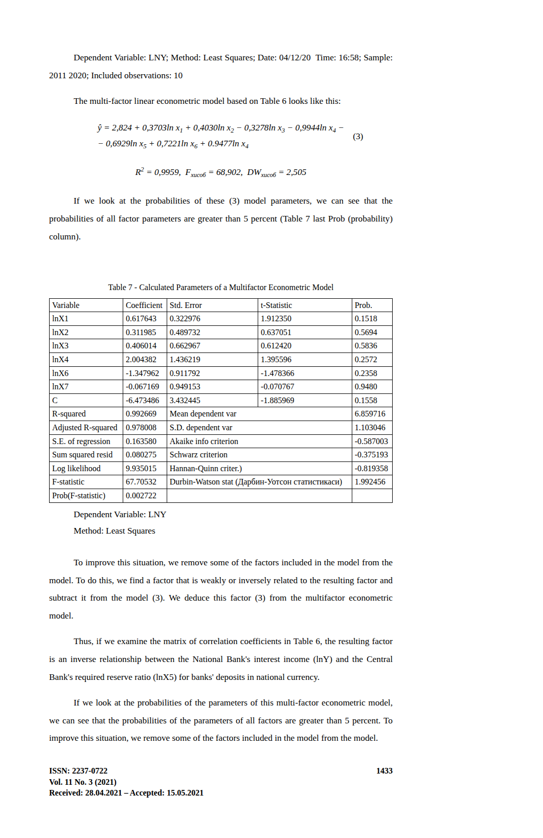Dependent Variable: LNY; Method: Least Squares; Date: 04/12/20 Time: 16:58; Sample: 2011 2020; Included observations: 10
The multi-factor linear econometric model based on Table 6 looks like this:
ŷ = 2,824 + 0,3703ln x1 + 0,4030ln x2 − 0,3278ln x3 − 0,9944ln x4 −
− 0,6929ln x5 + 0,7221ln x6 + 0.9477ln x4 (3)
R2 = 0,9959, Fхисоб = 68,902, DWхисоб = 2,505
If we look at the probabilities of these (3) model parameters, we can see that the probabilities of all factor parameters are greater than 5 percent (Table 7 last Prob (probability) column).
Table 7 - Calculated Parameters of a Multifactor Econometric Model
| Variable | Coefficient | Std. Error | t-Statistic | Prob. |
| lnX1 | 0.617643 | 0.322976 | 1.912350 | 0.1518 |
| lnX2 | 0.311985 | 0.489732 | 0.637051 | 0.5694 |
| lnX3 | 0.406014 | 0.662967 | 0.612420 | 0.5836 |
| lnX4 | 2.004382 | 1.436219 | 1.395596 | 0.2572 |
| lnX6 | -1.347962 | 0.911792 | -1.478366 | 0.2358 |
| lnX7 | -0.067169 | 0.949153 | -0.070767 | 0.9480 |
| C | -6.473486 | 3.432445 | -1.885969 | 0.1558 |
| R-squared | 0.992669 | Mean dependent var | 6.859716 |
| Adjusted R-squared | 0.978008 | S.D. dependent var | 1.103046 |
| S.E. of regression | 0.163580 | Akaike info criterion | -0.587003 |
| Sum squared resid | 0.080275 | Schwarz criterion | -0.375193 |
| Log likelihood | 9.935015 | Hannan-Quinn criter.) | -0.819358 |
| F-statistic | 67.70532 | Durbin-Watson stat (Дарбин-Уотсон статистикаси) | 1.992456 |
| Prob(F-statistic) | 0.002722 | | |
Dependent Variable: LNY
Method: Least Squares
To improve this situation, we remove some of the factors included in the model from the model. To do this, we find a factor that is weakly or inversely related to the resulting factor and subtract it from the model (3). We deduce this factor (3) from the multifactor econometric model.
Thus, if we examine the matrix of correlation coefficients in Table 6, the resulting factor is an inverse relationship between the National Bank's interest income (lnY) and the Central Bank's required reserve ratio (lnX5) for banks' deposits in national currency.
If we look at the probabilities of the parameters of this multi-factor econometric model, we can see that the probabilities of the parameters of all factors are greater than 5 percent. To improve this situation, we remove some of the factors included in the model from the model.
ISSN: 2237-0722
Vol. 11 No. 3 (2021)
Received: 28.04.2021 – Accepted: 15.05.2021
1433